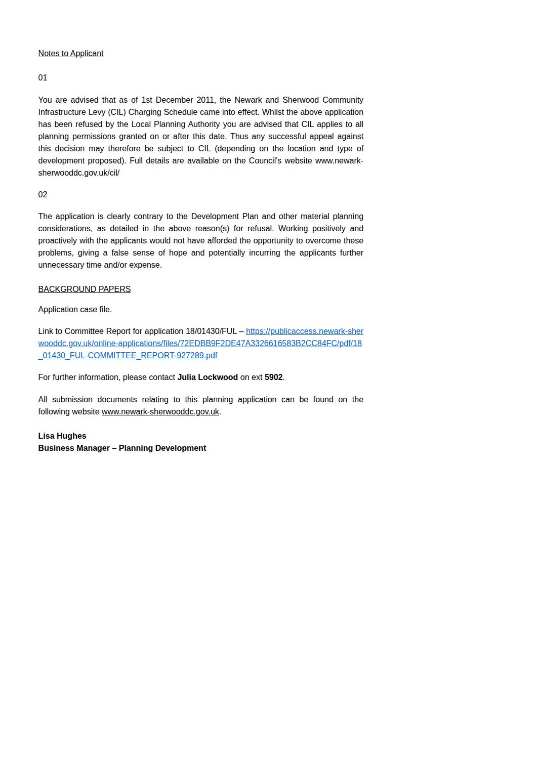Notes to Applicant
01
You are advised that as of 1st December 2011, the Newark and Sherwood Community Infrastructure Levy (CIL) Charging Schedule came into effect. Whilst the above application has been refused by the Local Planning Authority you are advised that CIL applies to all planning permissions granted on or after this date. Thus any successful appeal against this decision may therefore be subject to CIL (depending on the location and type of development proposed). Full details are available on the Council's website www.newark-sherwooddc.gov.uk/cil/
02
The application is clearly contrary to the Development Plan and other material planning considerations, as detailed in the above reason(s) for refusal. Working positively and proactively with the applicants would not have afforded the opportunity to overcome these problems, giving a false sense of hope and potentially incurring the applicants further unnecessary time and/or expense.
BACKGROUND PAPERS
Application case file.
Link to Committee Report for application 18/01430/FUL – https://publicaccess.newark-sherwooddc.gov.uk/online-applications/files/72EDBB9F2DE47A3326616583B2CC84FC/pdf/18_01430_FUL-COMMITTEE_REPORT-927289.pdf
For further information, please contact Julia Lockwood on ext 5902.
All submission documents relating to this planning application can be found on the following website www.newark-sherwooddc.gov.uk.
Lisa Hughes
Business Manager – Planning Development